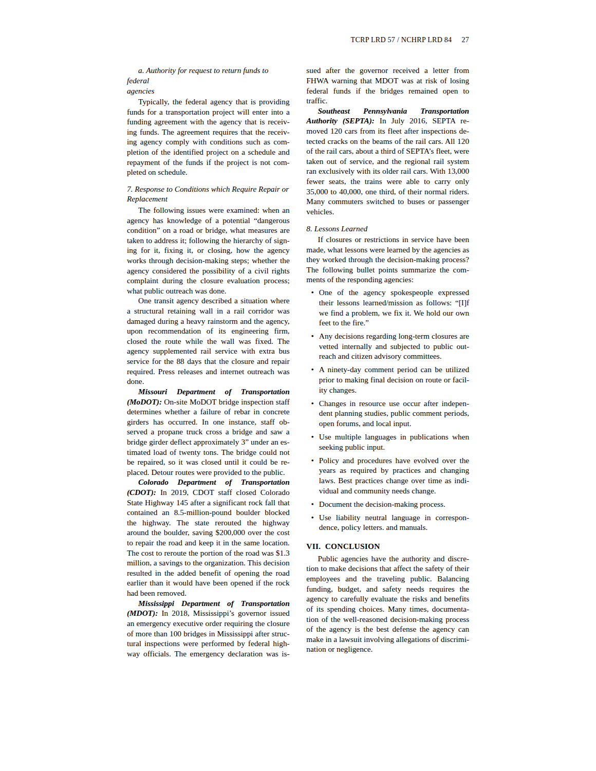TCRP LRD 57 / NCHRP LRD 84 27
a. Authority for request to return funds to federal
agencies
Typically, the federal agency that is providing funds for a transportation project will enter into a funding agreement with the agency that is receiving funds. The agreement requires that the receiving agency comply with conditions such as completion of the identified project on a schedule and repayment of the funds if the project is not completed on schedule.
7. Response to Conditions which Require Repair or Replacement
The following issues were examined: when an agency has knowledge of a potential “dangerous condition” on a road or bridge, what measures are taken to address it; following the hierarchy of signing for it, fixing it, or closing, how the agency works through decision-making steps; whether the agency considered the possibility of a civil rights complaint during the closure evaluation process; what public outreach was done.
One transit agency described a situation where a structural retaining wall in a rail corridor was damaged during a heavy rainstorm and the agency, upon recommendation of its engineering firm, closed the route while the wall was fixed. The agency supplemented rail service with extra bus service for the 88 days that the closure and repair required. Press releases and internet outreach was done.
Missouri Department of Transportation (MoDOT): On-site MoDOT bridge inspection staff determines whether a failure of rebar in concrete girders has occurred. In one instance, staff observed a propane truck cross a bridge and saw a bridge girder deflect approximately 3” under an estimated load of twenty tons. The bridge could not be repaired, so it was closed until it could be replaced. Detour routes were provided to the public.
Colorado Department of Transportation (CDOT): In 2019, CDOT staff closed Colorado State Highway 145 after a significant rock fall that contained an 8.5-million-pound boulder blocked the highway. The state rerouted the highway around the boulder, saving $200,000 over the cost to repair the road and keep it in the same location. The cost to reroute the portion of the road was $1.3 million, a savings to the organization. This decision resulted in the added benefit of opening the road earlier than it would have been opened if the rock had been removed.
Mississippi Department of Transportation (MDOT): In 2018, Mississippi’s governor issued an emergency executive order requiring the closure of more than 100 bridges in Mississippi after structural inspections were performed by federal highway officials. The emergency declaration was issued after the governor received a letter from FHWA warning that MDOT was at risk of losing federal funds if the bridges remained open to traffic.
Southeast Pennsylvania Transportation Authority (SEPTA): In July 2016, SEPTA removed 120 cars from its fleet after inspections detected cracks on the beams of the rail cars. All 120 of the rail cars, about a third of SEPTA’s fleet, were taken out of service, and the regional rail system ran exclusively with its older rail cars. With 13,000 fewer seats, the trains were able to carry only 35,000 to 40,000, one third, of their normal riders. Many commuters switched to buses or passenger vehicles.
8. Lessons Learned
If closures or restrictions in service have been made, what lessons were learned by the agencies as they worked through the decision-making process? The following bullet points summarize the comments of the responding agencies:
One of the agency spokespeople expressed their lessons learned/mission as follows: “[I]f we find a problem, we fix it. We hold our own feet to the fire.”
Any decisions regarding long-term closures are vetted internally and subjected to public outreach and citizen advisory committees.
A ninety-day comment period can be utilized prior to making final decision on route or facility changes.
Changes in resource use occur after independent planning studies, public comment periods, open forums, and local input.
Use multiple languages in publications when seeking public input.
Policy and procedures have evolved over the years as required by practices and changing laws. Best practices change over time as individual and community needs change.
Document the decision-making process.
Use liability neutral language in correspondence, policy letters. and manuals.
VII. CONCLUSION
Public agencies have the authority and discretion to make decisions that affect the safety of their employees and the traveling public. Balancing funding, budget, and safety needs requires the agency to carefully evaluate the risks and benefits of its spending choices. Many times, documentation of the well-reasoned decision-making process of the agency is the best defense the agency can make in a lawsuit involving allegations of discrimination or negligence.